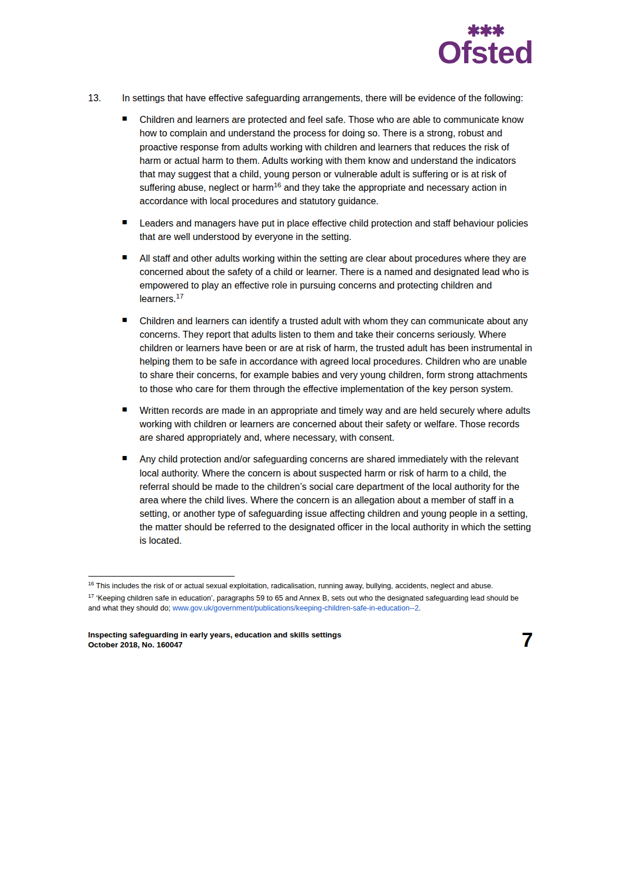✱✱✱
Ofsted
13. In settings that have effective safeguarding arrangements, there will be evidence of the following:
Children and learners are protected and feel safe. Those who are able to communicate know how to complain and understand the process for doing so. There is a strong, robust and proactive response from adults working with children and learners that reduces the risk of harm or actual harm to them. Adults working with them know and understand the indicators that may suggest that a child, young person or vulnerable adult is suffering or is at risk of suffering abuse, neglect or harm16 and they take the appropriate and necessary action in accordance with local procedures and statutory guidance.
Leaders and managers have put in place effective child protection and staff behaviour policies that are well understood by everyone in the setting.
All staff and other adults working within the setting are clear about procedures where they are concerned about the safety of a child or learner. There is a named and designated lead who is empowered to play an effective role in pursuing concerns and protecting children and learners.17
Children and learners can identify a trusted adult with whom they can communicate about any concerns. They report that adults listen to them and take their concerns seriously. Where children or learners have been or are at risk of harm, the trusted adult has been instrumental in helping them to be safe in accordance with agreed local procedures. Children who are unable to share their concerns, for example babies and very young children, form strong attachments to those who care for them through the effective implementation of the key person system.
Written records are made in an appropriate and timely way and are held securely where adults working with children or learners are concerned about their safety or welfare. Those records are shared appropriately and, where necessary, with consent.
Any child protection and/or safeguarding concerns are shared immediately with the relevant local authority. Where the concern is about suspected harm or risk of harm to a child, the referral should be made to the children’s social care department of the local authority for the area where the child lives. Where the concern is an allegation about a member of staff in a setting, or another type of safeguarding issue affecting children and young people in a setting, the matter should be referred to the designated officer in the local authority in which the setting is located.
16 This includes the risk of or actual sexual exploitation, radicalisation, running away, bullying, accidents, neglect and abuse.
17 ‘Keeping children safe in education’, paragraphs 59 to 65 and Annex B, sets out who the designated safeguarding lead should be and what they should do; www.gov.uk/government/publications/keeping-children-safe-in-education--2.
Inspecting safeguarding in early years, education and skills settings
October 2018, No. 160047
7